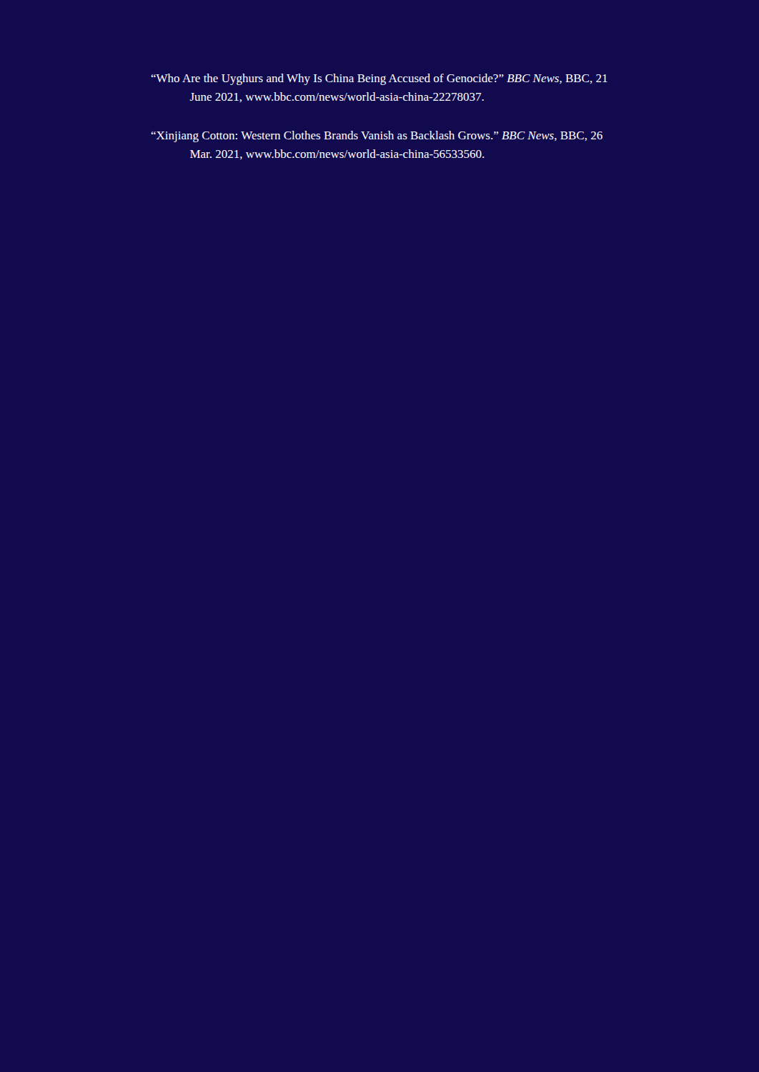“Who Are the Uyghurs and Why Is China Being Accused of Genocide?” BBC News, BBC, 21 June 2021, www.bbc.com/news/world-asia-china-22278037.
“Xinjiang Cotton: Western Clothes Brands Vanish as Backlash Grows.” BBC News, BBC, 26 Mar. 2021, www.bbc.com/news/world-asia-china-56533560.